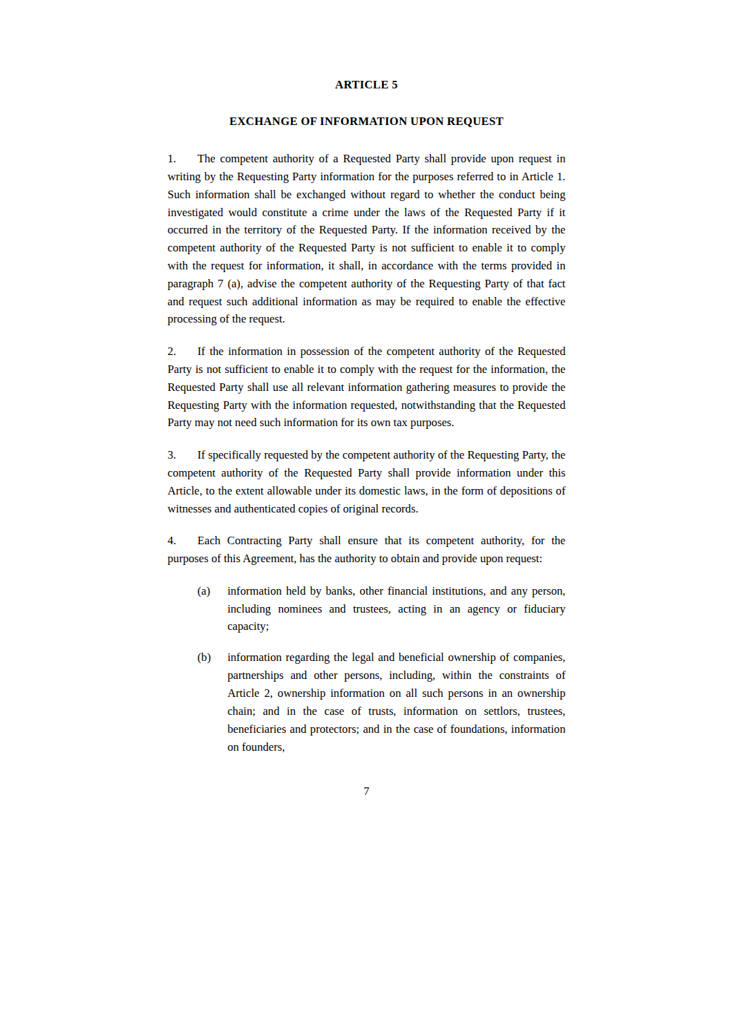ARTICLE 5
EXCHANGE OF INFORMATION UPON REQUEST
1. The competent authority of a Requested Party shall provide upon request in writing by the Requesting Party information for the purposes referred to in Article 1. Such information shall be exchanged without regard to whether the conduct being investigated would constitute a crime under the laws of the Requested Party if it occurred in the territory of the Requested Party. If the information received by the competent authority of the Requested Party is not sufficient to enable it to comply with the request for information, it shall, in accordance with the terms provided in paragraph 7 (a), advise the competent authority of the Requesting Party of that fact and request such additional information as may be required to enable the effective processing of the request.
2. If the information in possession of the competent authority of the Requested Party is not sufficient to enable it to comply with the request for the information, the Requested Party shall use all relevant information gathering measures to provide the Requesting Party with the information requested, notwithstanding that the Requested Party may not need such information for its own tax purposes.
3. If specifically requested by the competent authority of the Requesting Party, the competent authority of the Requested Party shall provide information under this Article, to the extent allowable under its domestic laws, in the form of depositions of witnesses and authenticated copies of original records.
4. Each Contracting Party shall ensure that its competent authority, for the purposes of this Agreement, has the authority to obtain and provide upon request:
(a) information held by banks, other financial institutions, and any person, including nominees and trustees, acting in an agency or fiduciary capacity;
(b) information regarding the legal and beneficial ownership of companies, partnerships and other persons, including, within the constraints of Article 2, ownership information on all such persons in an ownership chain; and in the case of trusts, information on settlors, trustees, beneficiaries and protectors; and in the case of foundations, information on founders,
7